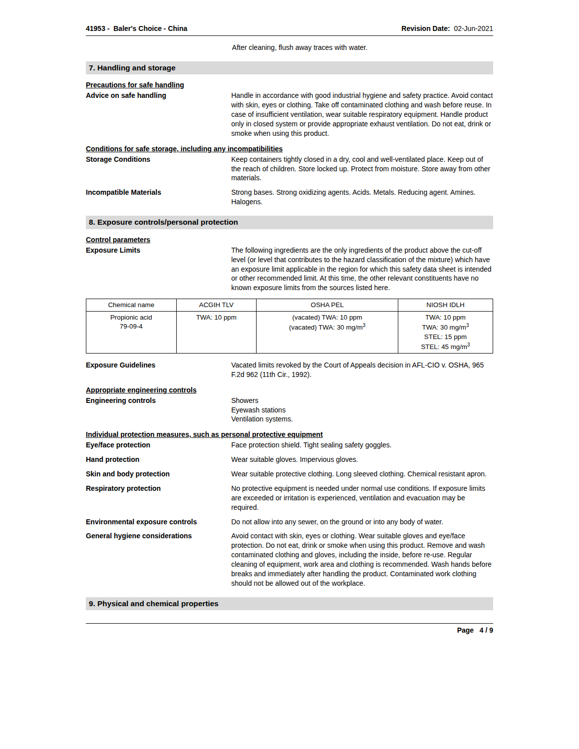41953 - Baler's Choice - China
Revision Date: 02-Jun-2021
After cleaning, flush away traces with water.
7. Handling and storage
Precautions for safe handling
Advice on safe handling
Handle in accordance with good industrial hygiene and safety practice. Avoid contact with skin, eyes or clothing. Take off contaminated clothing and wash before reuse. In case of insufficient ventilation, wear suitable respiratory equipment. Handle product only in closed system or provide appropriate exhaust ventilation. Do not eat, drink or smoke when using this product.
Conditions for safe storage, including any incompatibilities
Storage Conditions
Keep containers tightly closed in a dry, cool and well-ventilated place. Keep out of the reach of children. Store locked up. Protect from moisture. Store away from other materials.
Incompatible Materials
Strong bases. Strong oxidizing agents. Acids. Metals. Reducing agent. Amines. Halogens.
8. Exposure controls/personal protection
Control parameters
Exposure Limits
The following ingredients are the only ingredients of the product above the cut-off level (or level that contributes to the hazard classification of the mixture) which have an exposure limit applicable in the region for which this safety data sheet is intended or other recommended limit. At this time, the other relevant constituents have no known exposure limits from the sources listed here.
| Chemical name | ACGIH TLV | OSHA PEL | NIOSH IDLH |
| --- | --- | --- | --- |
| Propionic acid 79-09-4 | TWA: 10 ppm | (vacated) TWA: 10 ppm (vacated) TWA: 30 mg/m 3 | TWA: 10 ppm TWA: 30 mg/m 3 STEL: 15 ppm STEL: 45 mg/m 3 |
Exposure Guidelines
Vacated limits revoked by the Court of Appeals decision in AFL-CIO v. OSHA, 965 F.2d 962 (11th Cir., 1992).
Appropriate engineering controls
Engineering controls
Showers
Eyewash stations
Ventilation systems.
Individual protection measures, such as personal protective equipment
Eye/face protection
Face protection shield. Tight sealing safety goggles.
Hand protection
Wear suitable gloves. Impervious gloves.
Skin and body protection
Wear suitable protective clothing. Long sleeved clothing. Chemical resistant apron.
Respiratory protection
No protective equipment is needed under normal use conditions. If exposure limits are exceeded or irritation is experienced, ventilation and evacuation may be required.
Environmental exposure controls
Do not allow into any sewer, on the ground or into any body of water.
General hygiene considerations
Avoid contact with skin, eyes or clothing. Wear suitable gloves and eye/face protection. Do not eat, drink or smoke when using this product. Remove and wash contaminated clothing and gloves, including the inside, before re-use. Regular cleaning of equipment, work area and clothing is recommended. Wash hands before breaks and immediately after handling the product. Contaminated work clothing should not be allowed out of the workplace.
9. Physical and chemical properties
Page 4 / 9